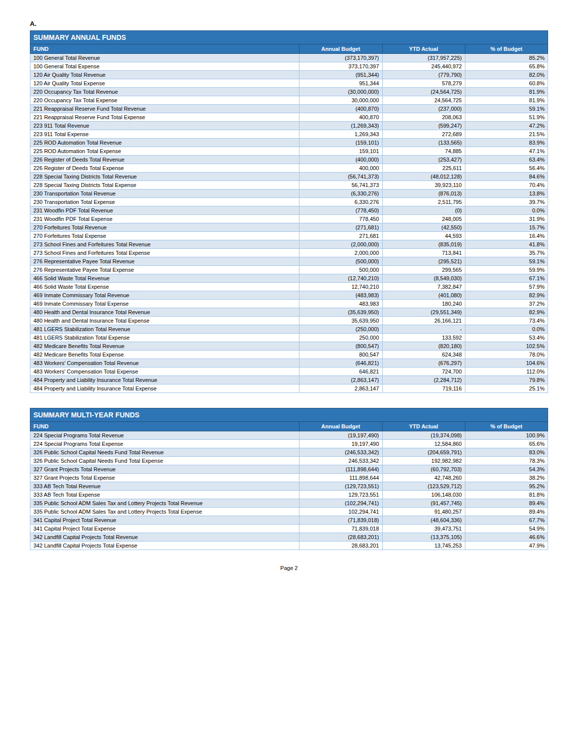A.
SUMMARY ANNUAL FUNDS
| FUND | Annual Budget | YTD Actual | % of Budget |
| --- | --- | --- | --- |
| 100 General Total Revenue | (373,170,397) | (317,957,225) | 85.2% |
| 100 General Total Expense | 373,170,397 | 245,440,972 | 65.8% |
| 120 Air Quality Total Revenue | (951,344) | (779,790) | 82.0% |
| 120 Air Quality Total Expense | 951,344 | 578,279 | 60.8% |
| 220 Occupancy Tax Total Revenue | (30,000,000) | (24,564,725) | 81.9% |
| 220 Occupancy Tax Total Expense | 30,000,000 | 24,564,725 | 81.9% |
| 221 Reappraisal Reserve Fund Total Revenue | (400,870) | (237,000) | 59.1% |
| 221 Reappraisal Reserve Fund Total Expense | 400,870 | 208,063 | 51.9% |
| 223 911 Total Revenue | (1,269,343) | (599,247) | 47.2% |
| 223 911 Total Expense | 1,269,343 | 272,689 | 21.5% |
| 225 ROD Automation Total Revenue | (159,101) | (133,565) | 83.9% |
| 225 ROD Automation Total Expense | 159,101 | 74,885 | 47.1% |
| 226 Register of Deeds Total Revenue | (400,000) | (253,427) | 63.4% |
| 226 Register of Deeds Total Expense | 400,000 | 225,611 | 56.4% |
| 228 Special Taxing Districts Total Revenue | (56,741,373) | (48,012,128) | 84.6% |
| 228 Special Taxing Districts Total Expense | 56,741,373 | 39,923,110 | 70.4% |
| 230 Transportation Total Revenue | (6,330,276) | (876,013) | 13.8% |
| 230 Transportation Total Expense | 6,330,276 | 2,511,795 | 39.7% |
| 231 Woodfin PDF Total Revenue | (778,450) | (0) | 0.0% |
| 231 Woodfin PDF Total Expense | 778,450 | 248,005 | 31.9% |
| 270 Forfeitures Total Revenue | (271,681) | (42,550) | 15.7% |
| 270 Forfeitures Total Expense | 271,681 | 44,593 | 16.4% |
| 273 School Fines and Forfeitures Total Revenue | (2,000,000) | (835,019) | 41.8% |
| 273 School Fines and Forfeitures Total Expense | 2,000,000 | 713,841 | 35.7% |
| 276 Representative Payee Total Revenue | (500,000) | (295,521) | 59.1% |
| 276 Representative Payee Total Expense | 500,000 | 299,565 | 59.9% |
| 466 Solid Waste Total Revenue | (12,740,210) | (8,549,030) | 67.1% |
| 466 Solid Waste Total Expense | 12,740,210 | 7,382,847 | 57.9% |
| 469 Inmate Commissary Total Revenue | (483,983) | (401,080) | 82.9% |
| 469 Inmate Commissary Total Expense | 483,983 | 180,240 | 37.2% |
| 480 Health and Dental Insurance Total Revenue | (35,639,950) | (29,551,349) | 82.9% |
| 480 Health and Dental Insurance Total Expense | 35,639,950 | 26,166,121 | 73.4% |
| 481 LGERS Stabilization Total Revenue | (250,000) | - | 0.0% |
| 481 LGERS Stabilization Total Expense | 250,000 | 133,592 | 53.4% |
| 482 Medicare Benefits Total Revenue | (800,547) | (820,180) | 102.5% |
| 482 Medicare Benefits Total Expense | 800,547 | 624,348 | 78.0% |
| 483 Workers' Compensation Total Revenue | (646,821) | (676,297) | 104.6% |
| 483 Workers' Compensation Total Expense | 646,821 | 724,700 | 112.0% |
| 484 Property and Liability Insurance Total Revenue | (2,863,147) | (2,284,712) | 79.8% |
| 484 Property and Liability Insurance Total Expense | 2,863,147 | 719,116 | 25.1% |
SUMMARY MULTI-YEAR FUNDS
| FUND | Annual Budget | YTD Actual | % of Budget |
| --- | --- | --- | --- |
| 224 Special Programs Total Revenue | (19,197,490) | (19,374,098) | 100.9% |
| 224 Special Programs Total Expense | 19,197,490 | 12,584,860 | 65.6% |
| 326 Public School Capital Needs Fund Total Revenue | (246,533,342) | (204,659,791) | 83.0% |
| 326 Public School Capital Needs Fund Total Expense | 246,533,342 | 192,982,982 | 78.3% |
| 327 Grant Projects Total Revenue | (111,898,644) | (60,792,703) | 54.3% |
| 327 Grant Projects Total Expense | 111,898,644 | 42,748,260 | 38.2% |
| 333 AB Tech Total Revenue | (129,723,551) | (123,529,712) | 95.2% |
| 333 AB Tech Total Expense | 129,723,551 | 106,148,030 | 81.8% |
| 335 Public School ADM Sales Tax and Lottery Projects Total Revenue | (102,294,741) | (91,457,745) | 89.4% |
| 335 Public School ADM Sales Tax and Lottery Projects Total Expense | 102,294,741 | 91,480,257 | 89.4% |
| 341 Capital Project Total Revenue | (71,839,018) | (48,604,336) | 67.7% |
| 341 Capital Project Total Expense | 71,839,018 | 39,473,751 | 54.9% |
| 342 Landfill Capital Projects Total Revenue | (28,683,201) | (13,375,105) | 46.6% |
| 342 Landfill Capital Projects Total Expense | 28,683,201 | 13,745,253 | 47.9% |
Page 2